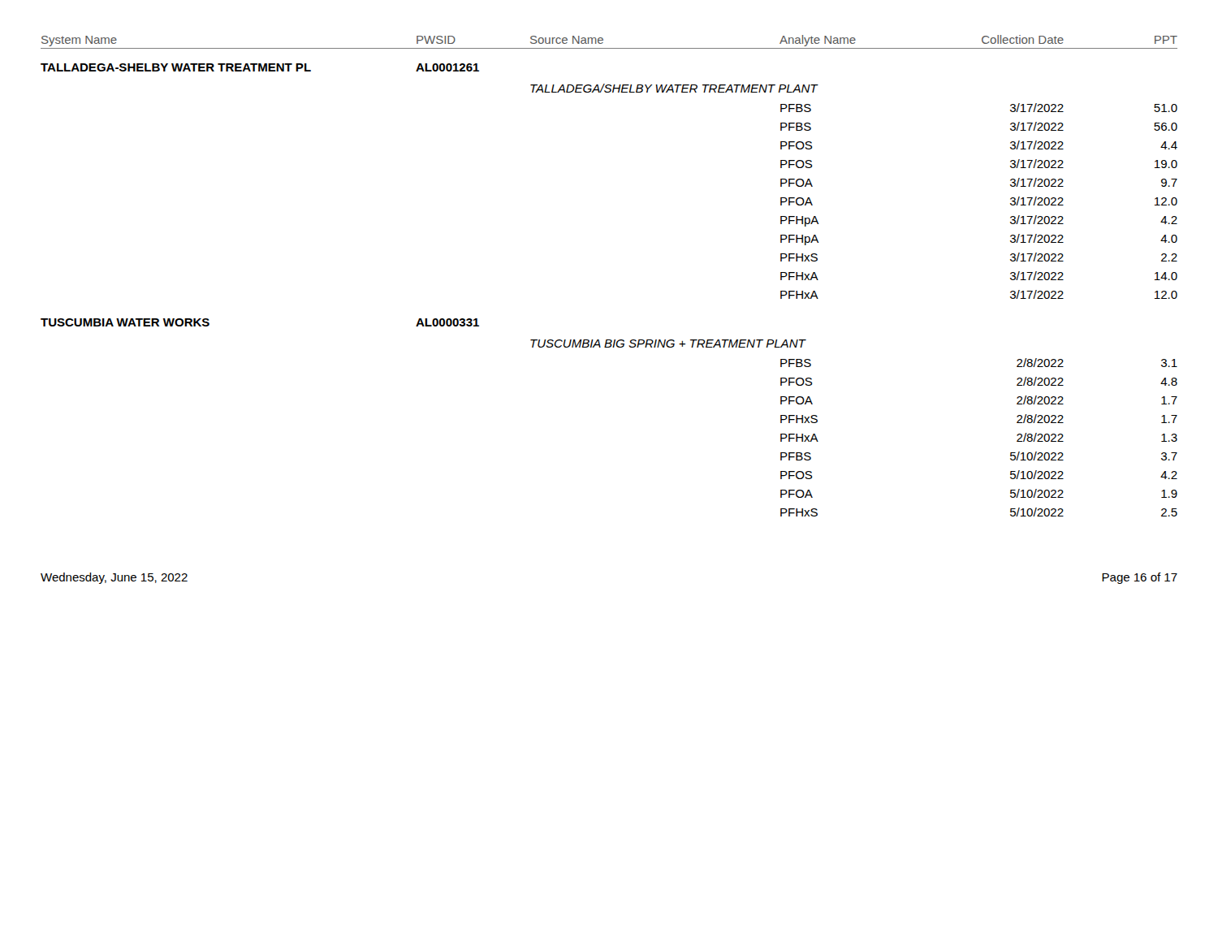| System Name | PWSID | Source Name | Analyte Name | Collection Date | PPT |
| --- | --- | --- | --- | --- | --- |
| TALLADEGA-SHELBY WATER TREATMENT PL | AL0001261 | | | | |
| | | TALLADEGA/SHELBY WATER TREATMENT PLANT |
| | | | PFBS | 3/17/2022 | 51.0 |
| | | | PFBS | 3/17/2022 | 56.0 |
| | | | PFOS | 3/17/2022 | 4.4 |
| | | | PFOS | 3/17/2022 | 19.0 |
| | | | PFOA | 3/17/2022 | 9.7 |
| | | | PFOA | 3/17/2022 | 12.0 |
| | | | PFHpA | 3/17/2022 | 4.2 |
| | | | PFHpA | 3/17/2022 | 4.0 |
| | | | PFHxS | 3/17/2022 | 2.2 |
| | | | PFHxA | 3/17/2022 | 14.0 |
| | | | PFHxA | 3/17/2022 | 12.0 |
| TUSCUMBIA WATER WORKS | AL0000331 | | | | |
| | | TUSCUMBIA BIG SPRING + TREATMENT PLANT |
| | | | PFBS | 2/8/2022 | 3.1 |
| | | | PFOS | 2/8/2022 | 4.8 |
| | | | PFOA | 2/8/2022 | 1.7 |
| | | | PFHxS | 2/8/2022 | 1.7 |
| | | | PFHxA | 2/8/2022 | 1.3 |
| | | | PFBS | 5/10/2022 | 3.7 |
| | | | PFOS | 5/10/2022 | 4.2 |
| | | | PFOA | 5/10/2022 | 1.9 |
| | | | PFHxS | 5/10/2022 | 2.5 |
Wednesday, June 15, 2022 Page 16 of 17